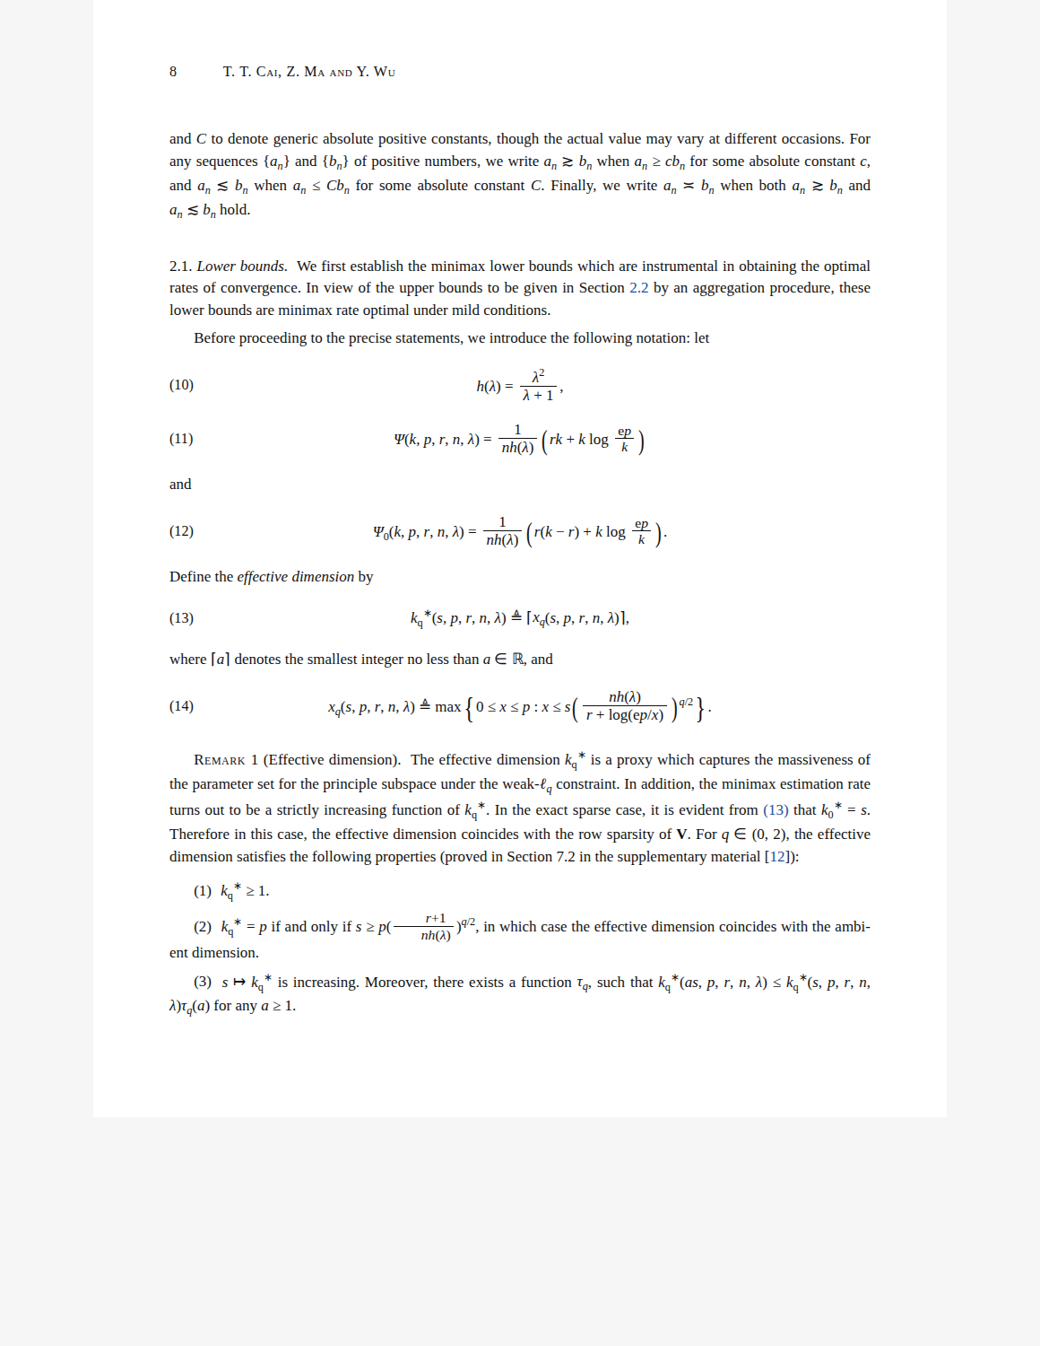8 T. T. Cai, Z. Ma and Y. Wu
and C to denote generic absolute positive constants, though the actual value may vary at different occasions. For any sequences {an} and {bn} of positive numbers, we write an ≳ bn when an ≥ cbn for some absolute constant c, and an ≲ bn when an ≤ Cbn for some absolute constant C. Finally, we write an ≍ bn when both an ≳ bn and an ≲ bn hold.
2.1. Lower bounds.
We first establish the minimax lower bounds which are instrumental in obtaining the optimal rates of convergence. In view of the upper bounds to be given in Section 2.2 by an aggregation procedure, these lower bounds are minimax rate optimal under mild conditions.
Before proceeding to the precise statements, we introduce the following notation: let
(10)
h(λ) = λ 2 λ + 1,
(11)
Ψ(k, p, r, n, λ) = 1 nh(λ)(rk + k log ep k)
and
(12)
Ψ 0(k, p, r, n, λ) = 1 nh(λ)(r(k − r) + k log ep k).
Define the effective dimension by
(13)
kq∗(s, p, r, n, λ) ≜ ⌈xq(s, p, r, n, λ)⌉,
where ⌈a⌉ denotes the smallest integer no less than a ∈ ℝ, and
(14)
xq(s, p, r, n, λ) ≜ max{0 ≤ x ≤ p : x ≤ s(nh(λ) r + log(ep/x)) q/2}.
Remark 1 (Effective dimension). The effective dimension kq∗ is a proxy which captures the massiveness of the parameter set for the principle subspace under the weak-ℓq constraint. In addition, the minimax estimation rate turns out to be a strictly increasing function of kq∗. In the exact sparse case, it is evident from (13) that k 0∗ = s. Therefore in this case, the effective dimension coincides with the row sparsity of V. For q ∈ (0, 2), the effective dimension satisfies the following properties (proved in Section 7.2 in the supplementary material [12]):
(1) kq∗ ≥ 1.
(2) kq∗ = p if and only if s ≥ p(r+1 nh(λ))q/2, in which case the effective dimension coincides with the ambient dimension.
(3) s ↦ kq∗ is increasing. Moreover, there exists a function τq, such that kq∗(as, p, r, n, λ) ≤ kq∗(s, p, r, n, λ)τq(a) for any a ≥ 1.